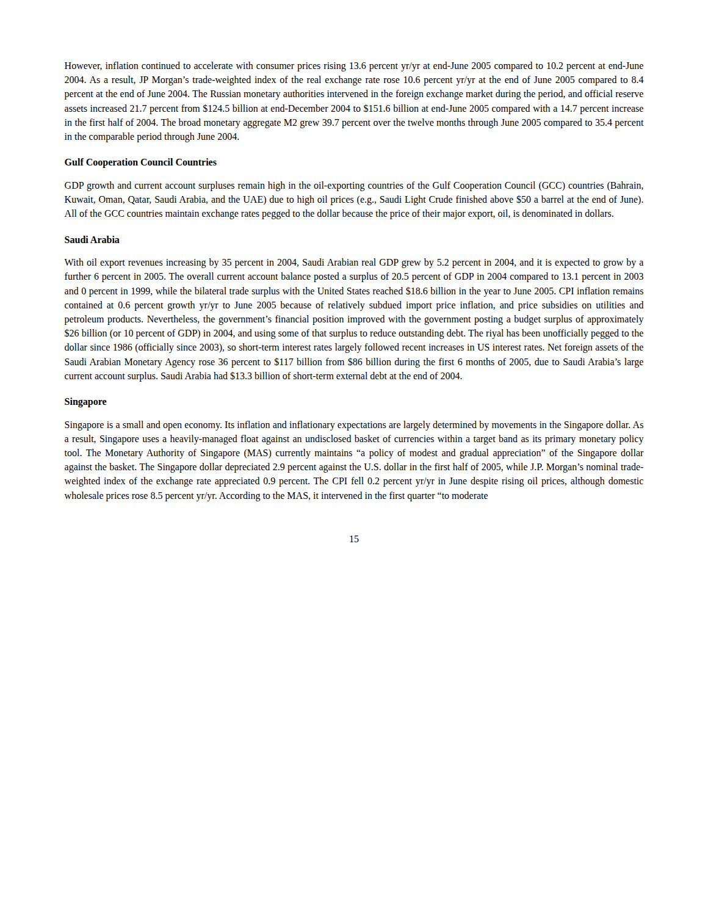However, inflation continued to accelerate with consumer prices rising 13.6 percent yr/yr at end-June 2005 compared to 10.2 percent at end-June 2004. As a result, JP Morgan’s trade-weighted index of the real exchange rate rose 10.6 percent yr/yr at the end of June 2005 compared to 8.4 percent at the end of June 2004. The Russian monetary authorities intervened in the foreign exchange market during the period, and official reserve assets increased 21.7 percent from $124.5 billion at end-December 2004 to $151.6 billion at end-June 2005 compared with a 14.7 percent increase in the first half of 2004. The broad monetary aggregate M2 grew 39.7 percent over the twelve months through June 2005 compared to 35.4 percent in the comparable period through June 2004.
Gulf Cooperation Council Countries
GDP growth and current account surpluses remain high in the oil-exporting countries of the Gulf Cooperation Council (GCC) countries (Bahrain, Kuwait, Oman, Qatar, Saudi Arabia, and the UAE) due to high oil prices (e.g., Saudi Light Crude finished above $50 a barrel at the end of June). All of the GCC countries maintain exchange rates pegged to the dollar because the price of their major export, oil, is denominated in dollars.
Saudi Arabia
With oil export revenues increasing by 35 percent in 2004, Saudi Arabian real GDP grew by 5.2 percent in 2004, and it is expected to grow by a further 6 percent in 2005. The overall current account balance posted a surplus of 20.5 percent of GDP in 2004 compared to 13.1 percent in 2003 and 0 percent in 1999, while the bilateral trade surplus with the United States reached $18.6 billion in the year to June 2005. CPI inflation remains contained at 0.6 percent growth yr/yr to June 2005 because of relatively subdued import price inflation, and price subsidies on utilities and petroleum products. Nevertheless, the government’s financial position improved with the government posting a budget surplus of approximately $26 billion (or 10 percent of GDP) in 2004, and using some of that surplus to reduce outstanding debt. The riyal has been unofficially pegged to the dollar since 1986 (officially since 2003), so short-term interest rates largely followed recent increases in US interest rates. Net foreign assets of the Saudi Arabian Monetary Agency rose 36 percent to $117 billion from $86 billion during the first 6 months of 2005, due to Saudi Arabia’s large current account surplus. Saudi Arabia had $13.3 billion of short-term external debt at the end of 2004.
Singapore
Singapore is a small and open economy. Its inflation and inflationary expectations are largely determined by movements in the Singapore dollar. As a result, Singapore uses a heavily-managed float against an undisclosed basket of currencies within a target band as its primary monetary policy tool. The Monetary Authority of Singapore (MAS) currently maintains “a policy of modest and gradual appreciation” of the Singapore dollar against the basket. The Singapore dollar depreciated 2.9 percent against the U.S. dollar in the first half of 2005, while J.P. Morgan’s nominal trade-weighted index of the exchange rate appreciated 0.9 percent. The CPI fell 0.2 percent yr/yr in June despite rising oil prices, although domestic wholesale prices rose 8.5 percent yr/yr. According to the MAS, it intervened in the first quarter “to moderate
15